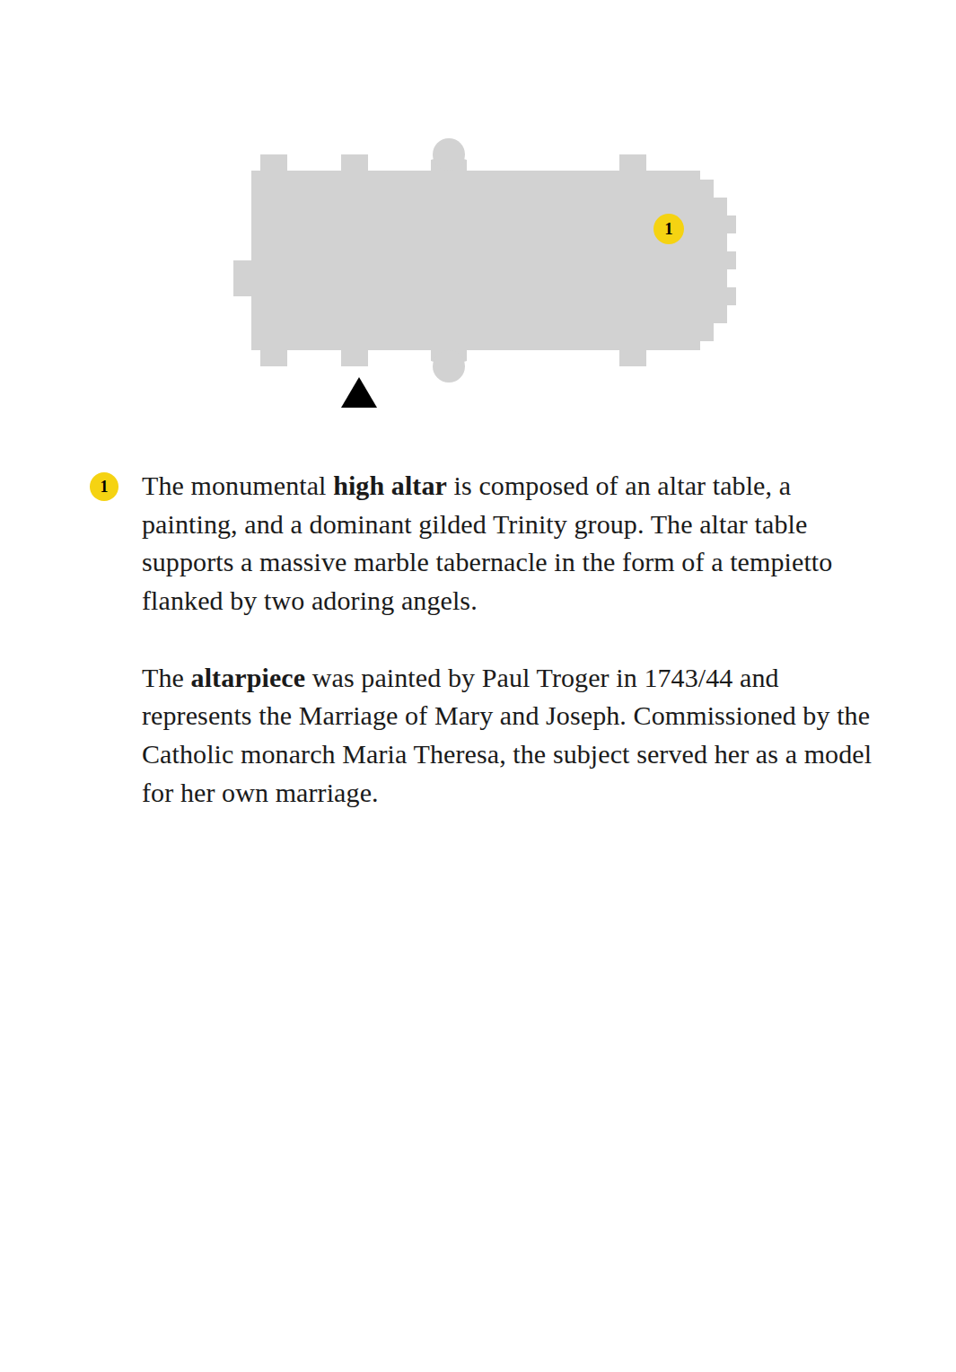1
1
The monumental high altar is composed of an altar table, a painting, and a dominant gilded Trinity group. The altar table supports a massive marble tabernacle in the form of a tempietto flanked by two adoring angels.
The altarpiece was painted by Paul Troger in 1743/44 and represents the Marriage of Mary and Joseph. Commissioned by the Catholic monarch Maria Theresa, the subject served her as a model for her own marriage.